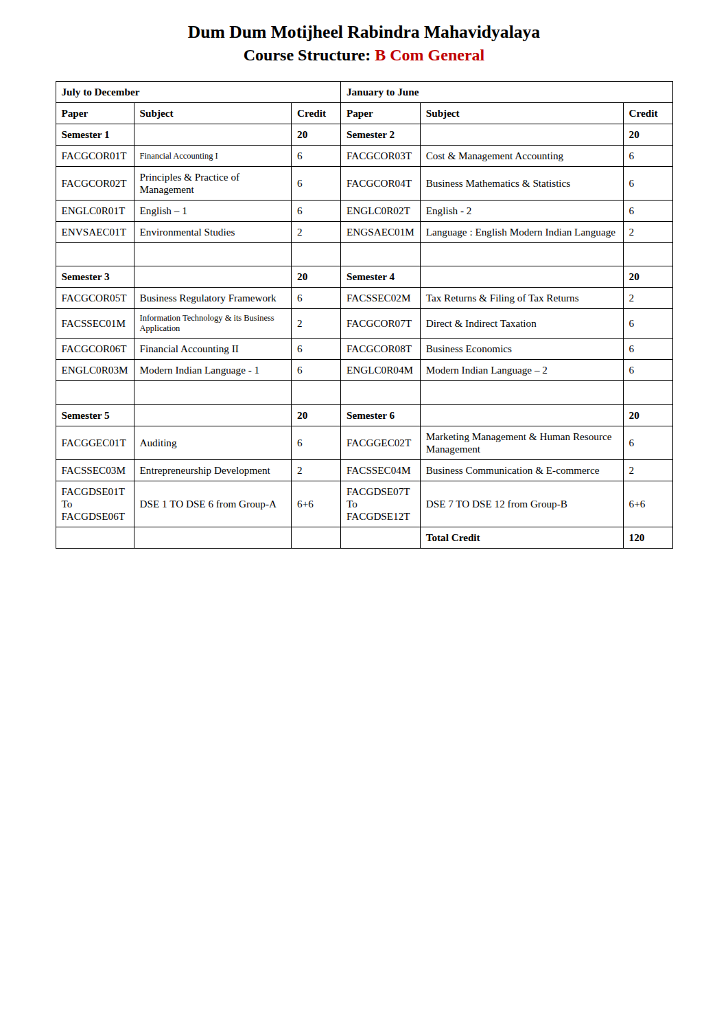Dum Dum Motijheel Rabindra Mahavidyalaya
Course Structure: B Com General
| July to December | January to June |
| Paper | Subject | Credit | Paper | Subject | Credit |
| Semester 1 | | 20 | Semester 2 | | 20 |
| FACGCOR01T | Financial Accounting I | 6 | FACGCOR03T | Cost & Management Accounting | 6 |
| FACGCOR02T | Principles & Practice of Management | 6 | FACGCOR04T | Business Mathematics & Statistics | 6 |
| ENGLC0R01T | English – 1 | 6 | ENGLC0R02T | English - 2 | 6 |
| ENVSAEC01T | Environmental Studies | 2 | ENGSAEC01M | Language : English Modern Indian Language | 2 |
| Semester 3 | | 20 | Semester 4 | | 20 |
| FACGCOR05T | Business Regulatory Framework | 6 | FACSSEC02M | Tax Returns & Filing of Tax Returns | 2 |
| FACSSEC01M | Information Technology & its Business Application | 2 | FACGCOR07T | Direct & Indirect Taxation | 6 |
| FACGCOR06T | Financial Accounting II | 6 | FACGCOR08T | Business Economics | 6 |
| ENGLC0R03M | Modern Indian Language - 1 | 6 | ENGLC0R04M | Modern Indian Language – 2 | 6 |
| Semester 5 | | 20 | Semester 6 | | 20 |
| FACGGEC01T | Auditing | 6 | FACGGEC02T | Marketing Management & Human Resource Management | 6 |
| FACSSEC03M | Entrepreneurship Development | 2 | FACSSEC04M | Business Communication & E-commerce | 2 |
| FACGDSE01T To FACGDSE06T | DSE 1 TO DSE 6 from Group-A | 6+6 | FACGDSE07T To FACGDSE12T | DSE 7 TO DSE 12 from Group-B | 6+6 |
| | | | | Total Credit | 120 |